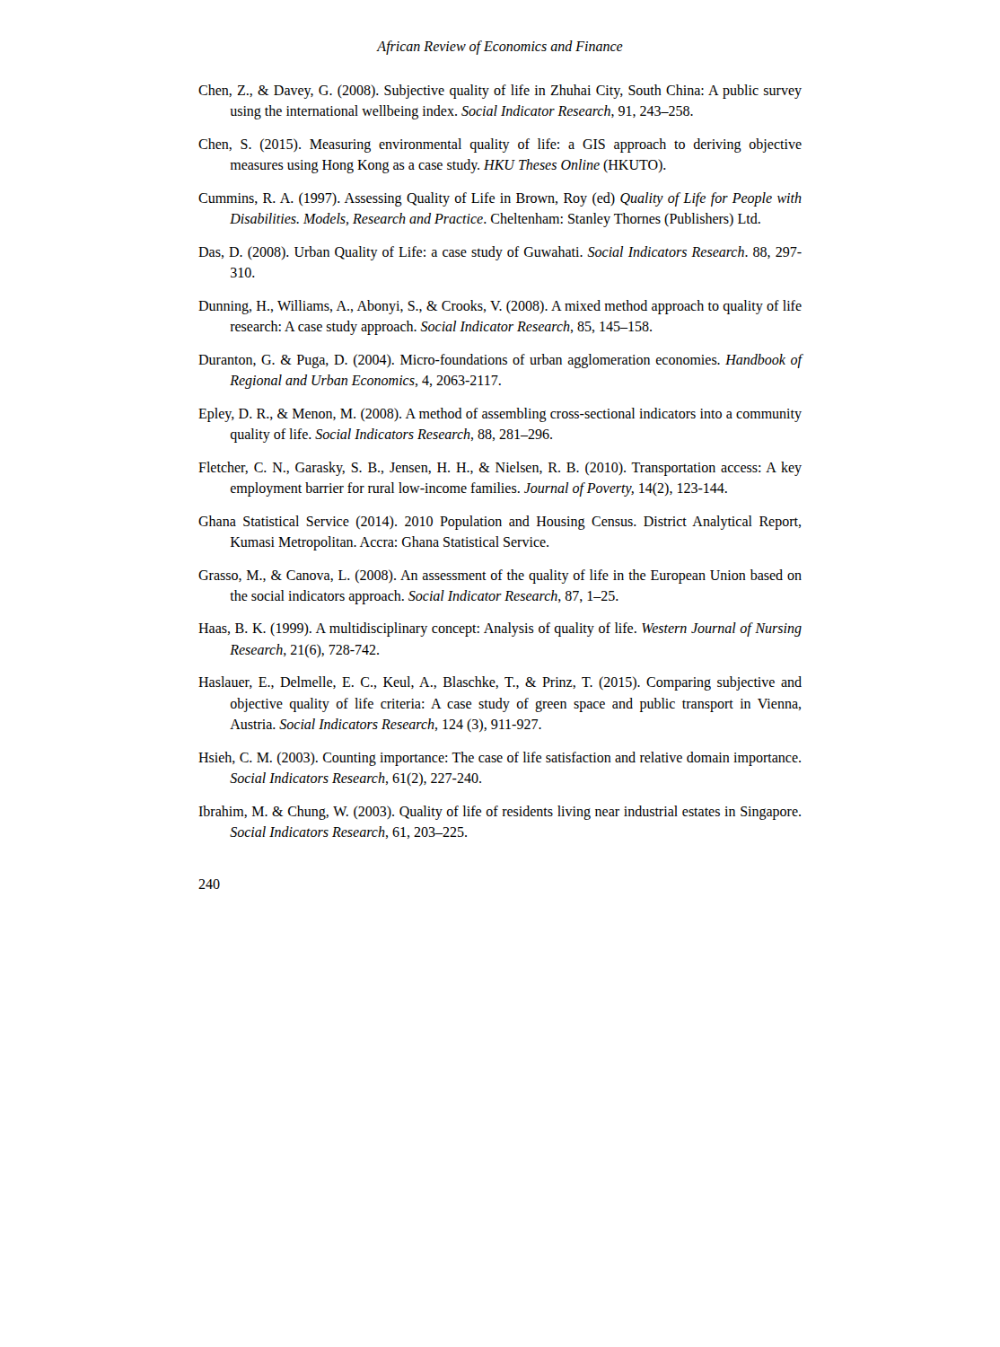African Review of Economics and Finance
Chen, Z., & Davey, G. (2008). Subjective quality of life in Zhuhai City, South China: A public survey using the international wellbeing index. Social Indicator Research, 91, 243–258.
Chen, S. (2015). Measuring environmental quality of life: a GIS approach to deriving objective measures using Hong Kong as a case study. HKU Theses Online (HKUTO).
Cummins, R. A. (1997). Assessing Quality of Life in Brown, Roy (ed) Quality of Life for People with Disabilities. Models, Research and Practice. Cheltenham: Stanley Thornes (Publishers) Ltd.
Das, D. (2008). Urban Quality of Life: a case study of Guwahati. Social Indicators Research. 88, 297-310.
Dunning, H., Williams, A., Abonyi, S., & Crooks, V. (2008). A mixed method approach to quality of life research: A case study approach. Social Indicator Research, 85, 145–158.
Duranton, G. & Puga, D. (2004). Micro-foundations of urban agglomeration economies. Handbook of Regional and Urban Economics, 4, 2063-2117.
Epley, D. R., & Menon, M. (2008). A method of assembling cross-sectional indicators into a community quality of life. Social Indicators Research, 88, 281–296.
Fletcher, C. N., Garasky, S. B., Jensen, H. H., & Nielsen, R. B. (2010). Transportation access: A key employment barrier for rural low-income families. Journal of Poverty, 14(2), 123-144.
Ghana Statistical Service (2014). 2010 Population and Housing Census. District Analytical Report, Kumasi Metropolitan. Accra: Ghana Statistical Service.
Grasso, M., & Canova, L. (2008). An assessment of the quality of life in the European Union based on the social indicators approach. Social Indicator Research, 87, 1–25.
Haas, B. K. (1999). A multidisciplinary concept: Analysis of quality of life. Western Journal of Nursing Research, 21(6), 728-742.
Haslauer, E., Delmelle, E. C., Keul, A., Blaschke, T., & Prinz, T. (2015). Comparing subjective and objective quality of life criteria: A case study of green space and public transport in Vienna, Austria. Social Indicators Research, 124 (3), 911-927.
Hsieh, C. M. (2003). Counting importance: The case of life satisfaction and relative domain importance. Social Indicators Research, 61(2), 227-240.
Ibrahim, M. & Chung, W. (2003). Quality of life of residents living near industrial estates in Singapore. Social Indicators Research, 61, 203–225.
240